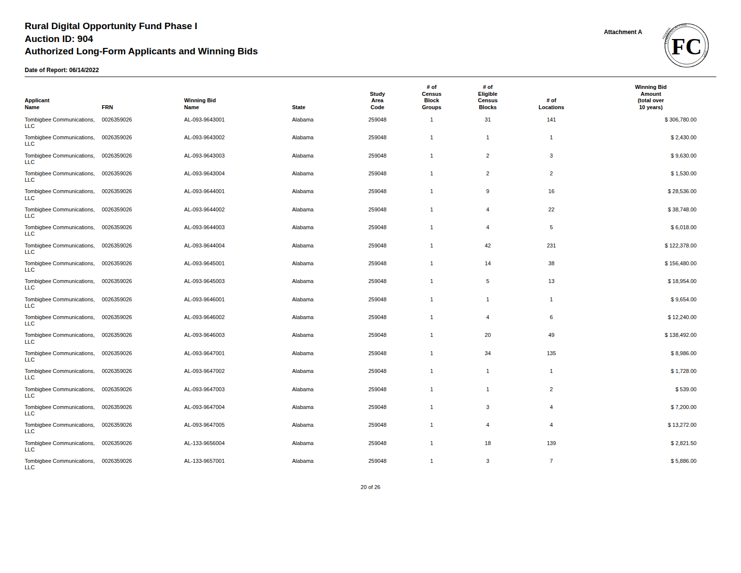Rural Digital Opportunity Fund Phase I
Auction ID: 904
Authorized Long-Form Applicants and Winning Bids
Attachment A
FC COMMUNICATIONS USA FEDERAL
Date of Report: 06/14/2022
| Applicant Name | FRN | Winning Bid Name | State | Study Area Code | # of Census Block Groups | # of Eligible Census Blocks | # of Locations | Winning Bid Amount (total over 10 years) |
| --- | --- | --- | --- | --- | --- | --- | --- | --- |
| Tombigbee Communications, LLC | 0026359026 | AL-093-9643001 | Alabama | 259048 | 1 | 31 | 141 | $ 306,780.00 |
| Tombigbee Communications, LLC | 0026359026 | AL-093-9643002 | Alabama | 259048 | 1 | 1 | 1 | $ 2,430.00 |
| Tombigbee Communications, LLC | 0026359026 | AL-093-9643003 | Alabama | 259048 | 1 | 2 | 3 | $ 9,630.00 |
| Tombigbee Communications, LLC | 0026359026 | AL-093-9643004 | Alabama | 259048 | 1 | 2 | 2 | $ 1,530.00 |
| Tombigbee Communications, LLC | 0026359026 | AL-093-9644001 | Alabama | 259048 | 1 | 9 | 16 | $ 28,536.00 |
| Tombigbee Communications, LLC | 0026359026 | AL-093-9644002 | Alabama | 259048 | 1 | 4 | 22 | $ 38,748.00 |
| Tombigbee Communications, LLC | 0026359026 | AL-093-9644003 | Alabama | 259048 | 1 | 4 | 5 | $ 6,018.00 |
| Tombigbee Communications, LLC | 0026359026 | AL-093-9644004 | Alabama | 259048 | 1 | 42 | 231 | $ 122,378.00 |
| Tombigbee Communications, LLC | 0026359026 | AL-093-9645001 | Alabama | 259048 | 1 | 14 | 38 | $ 156,480.00 |
| Tombigbee Communications, LLC | 0026359026 | AL-093-9645003 | Alabama | 259048 | 1 | 5 | 13 | $ 18,954.00 |
| Tombigbee Communications, LLC | 0026359026 | AL-093-9646001 | Alabama | 259048 | 1 | 1 | 1 | $ 9,654.00 |
| Tombigbee Communications, LLC | 0026359026 | AL-093-9646002 | Alabama | 259048 | 1 | 4 | 6 | $ 12,240.00 |
| Tombigbee Communications, LLC | 0026359026 | AL-093-9646003 | Alabama | 259048 | 1 | 20 | 49 | $ 138,492.00 |
| Tombigbee Communications, LLC | 0026359026 | AL-093-9647001 | Alabama | 259048 | 1 | 34 | 135 | $ 8,986.00 |
| Tombigbee Communications, LLC | 0026359026 | AL-093-9647002 | Alabama | 259048 | 1 | 1 | 1 | $ 1,728.00 |
| Tombigbee Communications, LLC | 0026359026 | AL-093-9647003 | Alabama | 259048 | 1 | 1 | 2 | $ 539.00 |
| Tombigbee Communications, LLC | 0026359026 | AL-093-9647004 | Alabama | 259048 | 1 | 3 | 4 | $ 7,200.00 |
| Tombigbee Communications, LLC | 0026359026 | AL-093-9647005 | Alabama | 259048 | 1 | 4 | 4 | $ 13,272.00 |
| Tombigbee Communications, LLC | 0026359026 | AL-133-9656004 | Alabama | 259048 | 1 | 18 | 139 | $ 2,821.50 |
| Tombigbee Communications, LLC | 0026359026 | AL-133-9657001 | Alabama | 259048 | 1 | 3 | 7 | $ 5,886.00 |
20 of 26